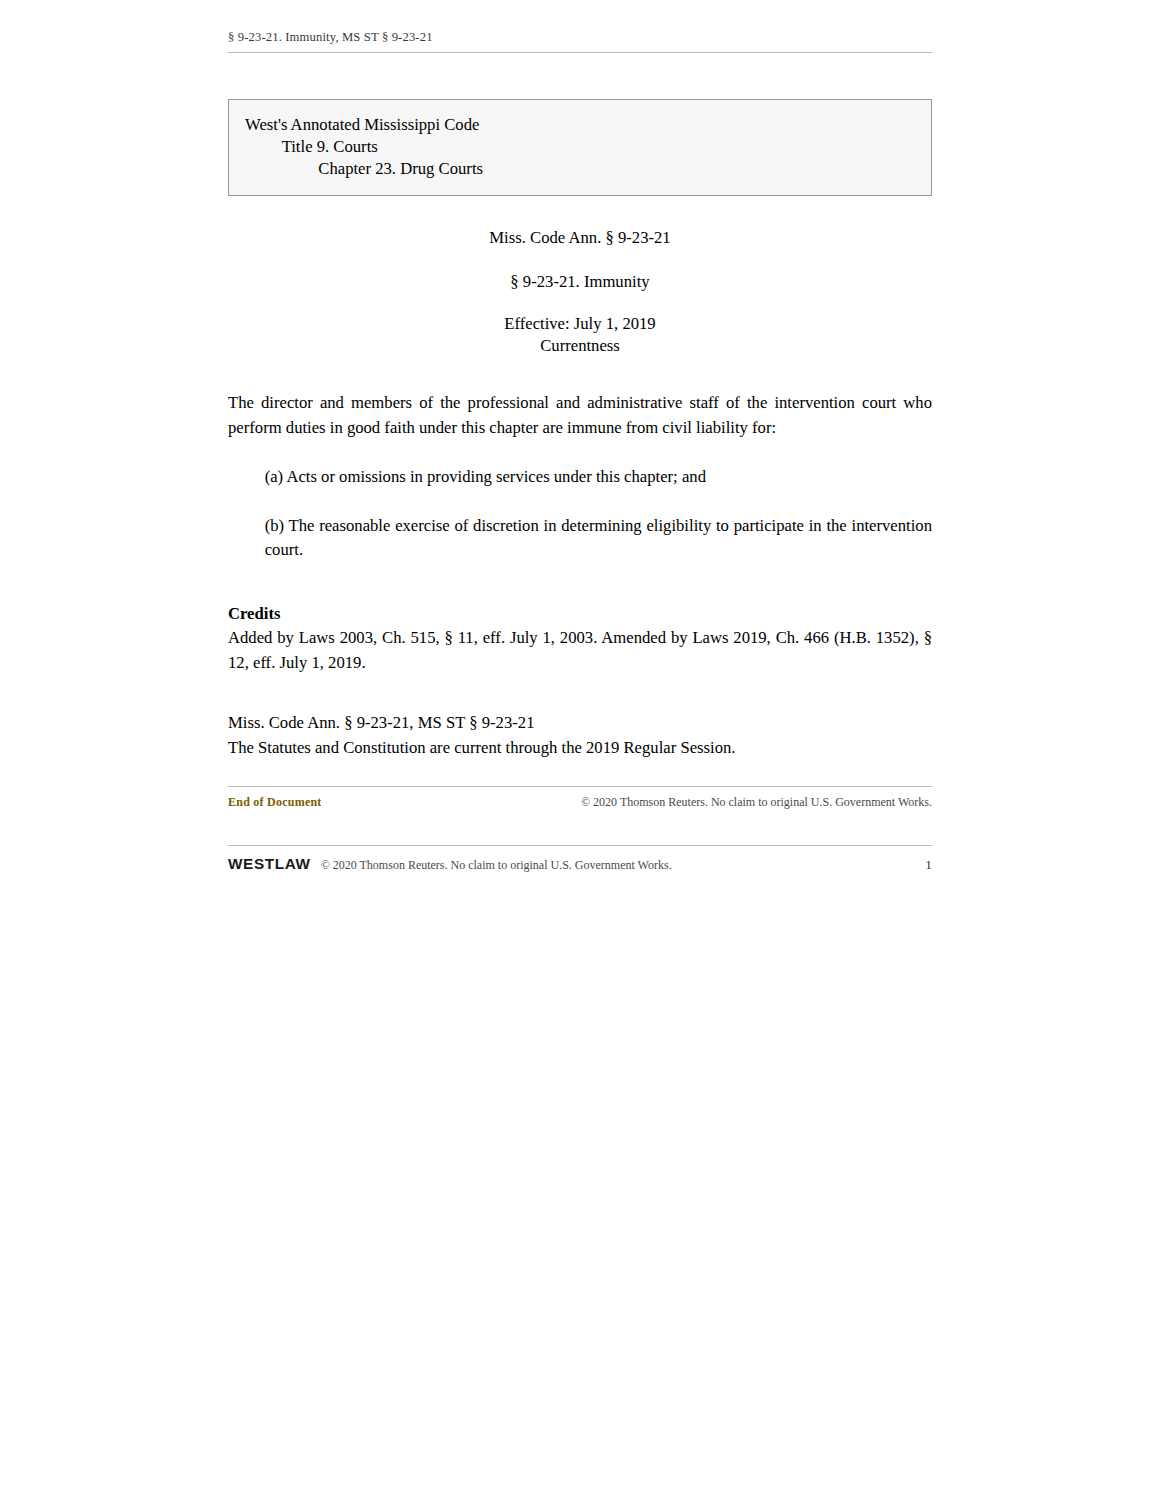§ 9-23-21. Immunity, MS ST § 9-23-21
West's Annotated Mississippi Code
Title 9. Courts
Chapter 23. Drug Courts
Miss. Code Ann. § 9-23-21
§ 9-23-21. Immunity
Effective: July 1, 2019 Currentness
The director and members of the professional and administrative staff of the intervention court who perform duties in good faith under this chapter are immune from civil liability for:
(a) Acts or omissions in providing services under this chapter; and
(b) The reasonable exercise of discretion in determining eligibility to participate in the intervention court.
Credits
Added by Laws 2003, Ch. 515, § 11, eff. July 1, 2003. Amended by Laws 2019, Ch. 466 (H.B. 1352), § 12, eff. July 1, 2019.
Miss. Code Ann. § 9-23-21, MS ST § 9-23-21
The Statutes and Constitution are current through the 2019 Regular Session.
End of Document © 2020 Thomson Reuters. No claim to original U.S. Government Works.
WESTLAW © 2020 Thomson Reuters. No claim to original U.S. Government Works.
1